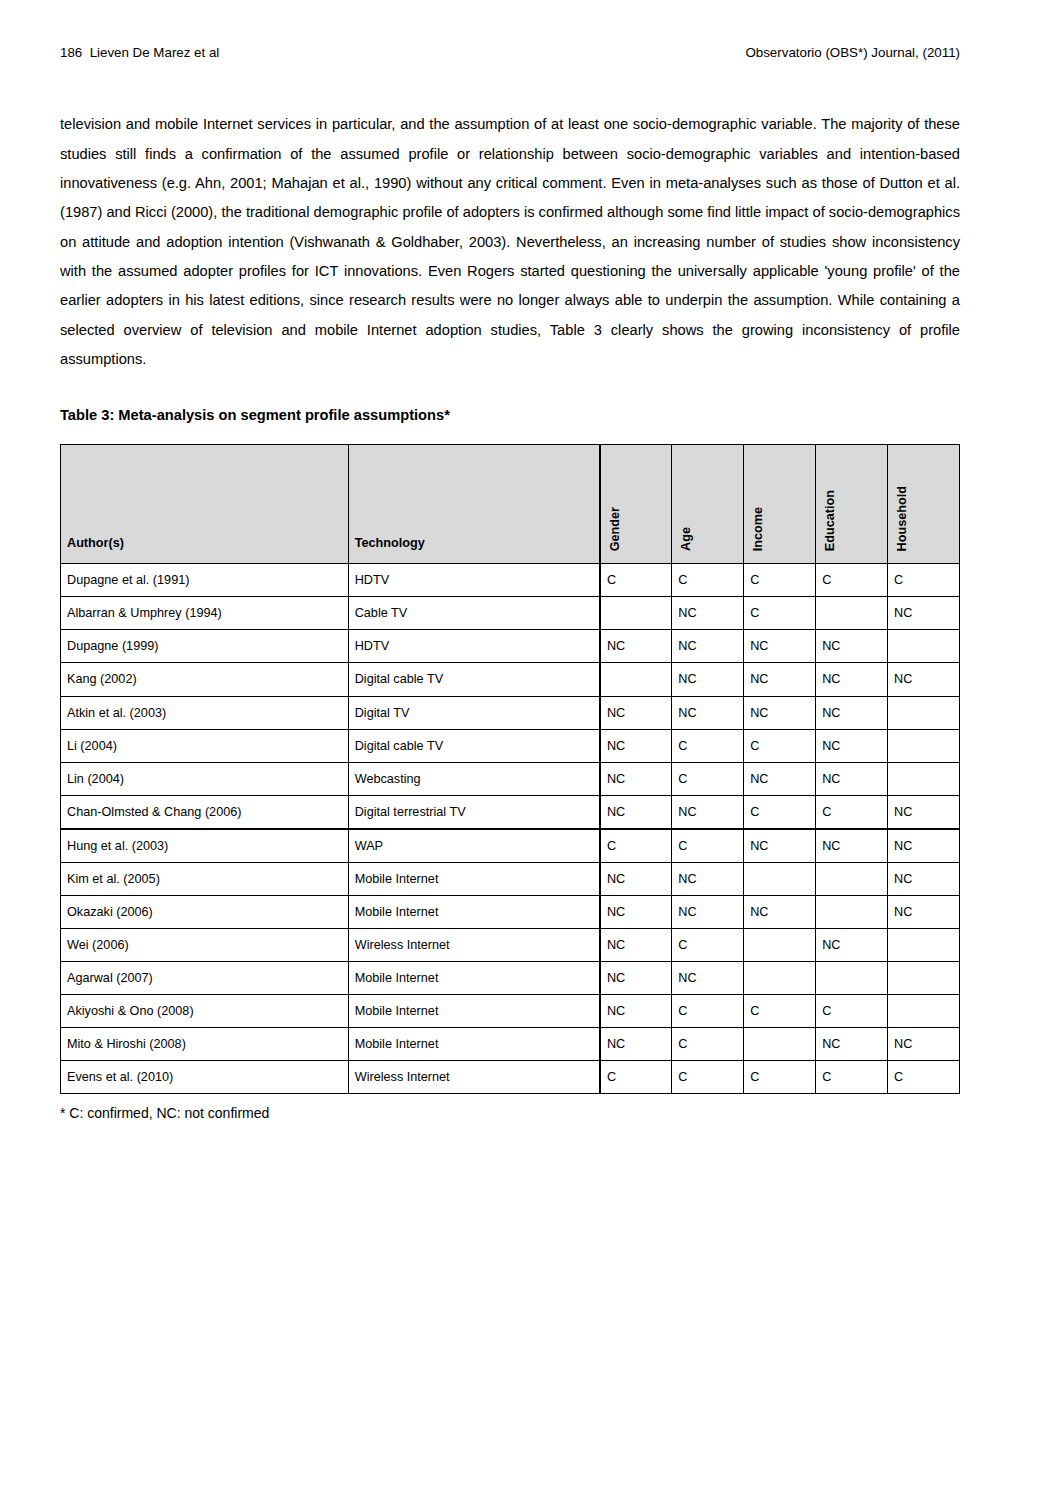186 Lieven De Marez et al
Observatorio (OBS*) Journal, (2011)
television and mobile Internet services in particular, and the assumption of at least one socio-demographic variable. The majority of these studies still finds a confirmation of the assumed profile or relationship between socio-demographic variables and intention-based innovativeness (e.g. Ahn, 2001; Mahajan et al., 1990) without any critical comment. Even in meta-analyses such as those of Dutton et al. (1987) and Ricci (2000), the traditional demographic profile of adopters is confirmed although some find little impact of socio-demographics on attitude and adoption intention (Vishwanath & Goldhaber, 2003). Nevertheless, an increasing number of studies show inconsistency with the assumed adopter profiles for ICT innovations. Even Rogers started questioning the universally applicable 'young profile' of the earlier adopters in his latest editions, since research results were no longer always able to underpin the assumption. While containing a selected overview of television and mobile Internet adoption studies, Table 3 clearly shows the growing inconsistency of profile assumptions.
Table 3: Meta-analysis on segment profile assumptions*
| Author(s) | Technology | Gender | Age | Income | Education | Household |
| --- | --- | --- | --- | --- | --- | --- |
| Dupagne et al. (1991) | HDTV | C | C | C | C | C |
| Albarran & Umphrey (1994) | Cable TV | | NC | C | | NC |
| Dupagne (1999) | HDTV | NC | NC | NC | NC | |
| Kang (2002) | Digital cable TV | | NC | NC | NC | NC |
| Atkin et al. (2003) | Digital TV | NC | NC | NC | NC | |
| Li (2004) | Digital cable TV | NC | C | C | NC | |
| Lin (2004) | Webcasting | NC | C | NC | NC | |
| Chan-Olmsted & Chang (2006) | Digital terrestrial TV | NC | NC | C | C | NC |
| Hung et al. (2003) | WAP | C | C | NC | NC | NC |
| Kim et al. (2005) | Mobile Internet | NC | NC | | | NC |
| Okazaki (2006) | Mobile Internet | NC | NC | NC | | NC |
| Wei (2006) | Wireless Internet | NC | C | | NC | |
| Agarwal (2007) | Mobile Internet | NC | NC | | | |
| Akiyoshi & Ono (2008) | Mobile Internet | NC | C | C | C | |
| Mito & Hiroshi (2008) | Mobile Internet | NC | C | | NC | NC |
| Evens et al. (2010) | Wireless Internet | C | C | C | C | C |
* C: confirmed, NC: not confirmed